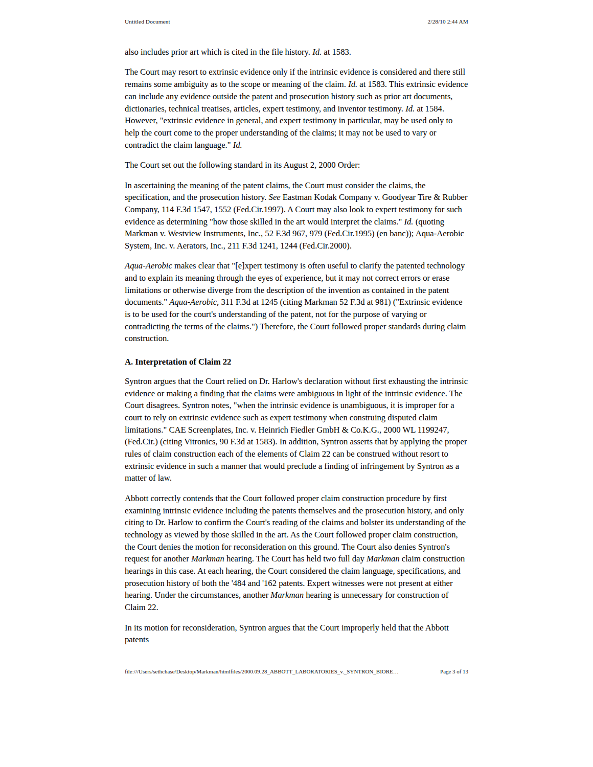Untitled Document
2/28/10 2:44 AM
also includes prior art which is cited in the file history. Id. at 1583.
The Court may resort to extrinsic evidence only if the intrinsic evidence is considered and there still remains some ambiguity as to the scope or meaning of the claim. Id. at 1583. This extrinsic evidence can include any evidence outside the patent and prosecution history such as prior art documents, dictionaries, technical treatises, articles, expert testimony, and inventor testimony. Id. at 1584. However, "extrinsic evidence in general, and expert testimony in particular, may be used only to help the court come to the proper understanding of the claims; it may not be used to vary or contradict the claim language." Id.
The Court set out the following standard in its August 2, 2000 Order:
In ascertaining the meaning of the patent claims, the Court must consider the claims, the specification, and the prosecution history. See Eastman Kodak Company v. Goodyear Tire & Rubber Company, 114 F.3d 1547, 1552 (Fed.Cir.1997). A Court may also look to expert testimony for such evidence as determining "how those skilled in the art would interpret the claims." Id. (quoting Markman v. Westview Instruments, Inc., 52 F.3d 967, 979 (Fed.Cir.1995) (en banc)); Aqua-Aerobic System, Inc. v. Aerators, Inc., 211 F.3d 1241, 1244 (Fed.Cir.2000).
Aqua-Aerobic makes clear that "[e]xpert testimony is often useful to clarify the patented technology and to explain its meaning through the eyes of experience, but it may not correct errors or erase limitations or otherwise diverge from the description of the invention as contained in the patent documents." Aqua-Aerobic, 311 F.3d at 1245 (citing Markman 52 F.3d at 981) ("Extrinsic evidence is to be used for the court's understanding of the patent, not for the purpose of varying or contradicting the terms of the claims.") Therefore, the Court followed proper standards during claim construction.
A. Interpretation of Claim 22
Syntron argues that the Court relied on Dr. Harlow's declaration without first exhausting the intrinsic evidence or making a finding that the claims were ambiguous in light of the intrinsic evidence. The Court disagrees. Syntron notes, "when the intrinsic evidence is unambiguous, it is improper for a court to rely on extrinsic evidence such as expert testimony when construing disputed claim limitations." CAE Screenplates, Inc. v. Heinrich Fiedler GmbH & Co.K.G., 2000 WL 1199247, (Fed.Cir.) (citing Vitronics, 90 F.3d at 1583). In addition, Syntron asserts that by applying the proper rules of claim construction each of the elements of Claim 22 can be construed without resort to extrinsic evidence in such a manner that would preclude a finding of infringement by Syntron as a matter of law.
Abbott correctly contends that the Court followed proper claim construction procedure by first examining intrinsic evidence including the patents themselves and the prosecution history, and only citing to Dr. Harlow to confirm the Court's reading of the claims and bolster its understanding of the technology as viewed by those skilled in the art. As the Court followed proper claim construction, the Court denies the motion for reconsideration on this ground. The Court also denies Syntron's request for another Markman hearing. The Court has held two full day Markman claim construction hearings in this case. At each hearing, the Court considered the claim language, specifications, and prosecution history of both the '484 and '162 patents. Expert witnesses were not present at either hearing. Under the circumstances, another Markman hearing is unnecessary for construction of Claim 22.
In its motion for reconsideration, Syntron argues that the Court improperly held that the Abbott patents
file:///Users/sethchase/Desktop/Markman/htmlfiles/2000.09.28_ABBOTT_LABORATORIES_v._SYNTRON_BIORESEARCH.html
Page 3 of 13